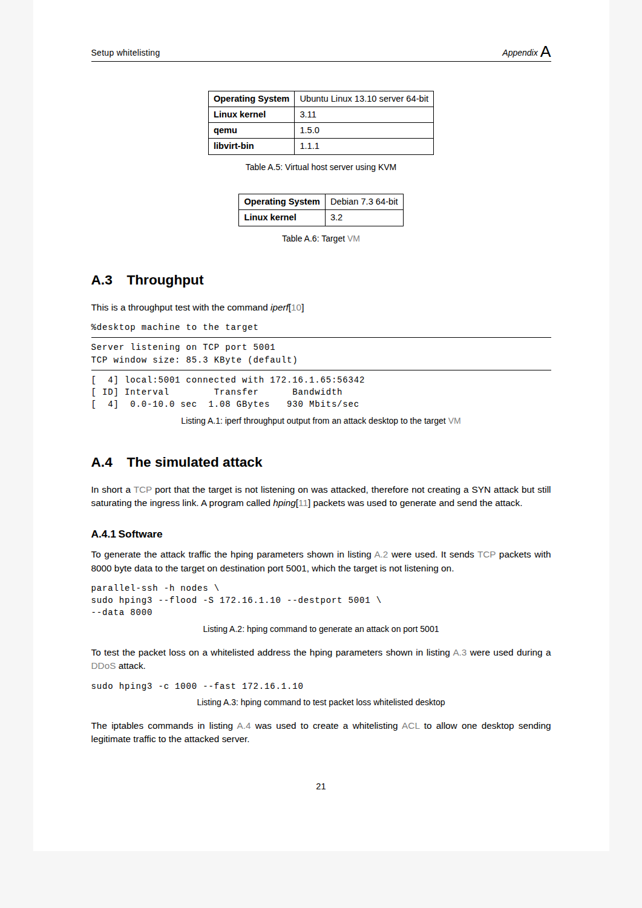Setup whitelisting
AppendixA
| Operating System | Ubuntu Linux 13.10 server 64-bit |
| Linux kernel | 3.11 |
| qemu | 1.5.0 |
| libvirt-bin | 1.1.1 |
Table A.5: Virtual host server using KVM
| Operating System | Debian 7.3 64-bit |
| Linux kernel | 3.2 |
Table A.6: Target VM
A.3 Throughput
This is a throughput test with the command iperf[10]
%desktop machine to the target
Server listening on TCP port 5001 TCP window size: 85.3 KByte (default)
[ 4] local:5001 connected with 172.16.1.65:56342 [ ID] Interval Transfer Bandwidth [ 4] 0.0-10.0 sec 1.08 GBytes 930 Mbits/sec
Listing A.1: iperf throughput output from an attack desktop to the target VM
A.4 The simulated attack
In short a TCP port that the target is not listening on was attacked, therefore not creating a SYN attack but still saturating the ingress link. A program called hping[11] packets was used to generate and send the attack.
A.4.1 Software
To generate the attack traffic the hping parameters shown in listing A.2 were used. It sends TCP packets with 8000 byte data to the target on destination port 5001, which the target is not listening on.
parallel-ssh -h nodes \ sudo hping3 --flood -S 172.16.1.10 --destport 5001 \ --data 8000
Listing A.2: hping command to generate an attack on port 5001
To test the packet loss on a whitelisted address the hping parameters shown in listing A.3 were used during a DDoS attack.
sudo hping3 -c 1000 --fast 172.16.1.10
Listing A.3: hping command to test packet loss whitelisted desktop
The iptables commands in listing A.4 was used to create a whitelisting ACL to allow one desktop sending legitimate traffic to the attacked server.
21